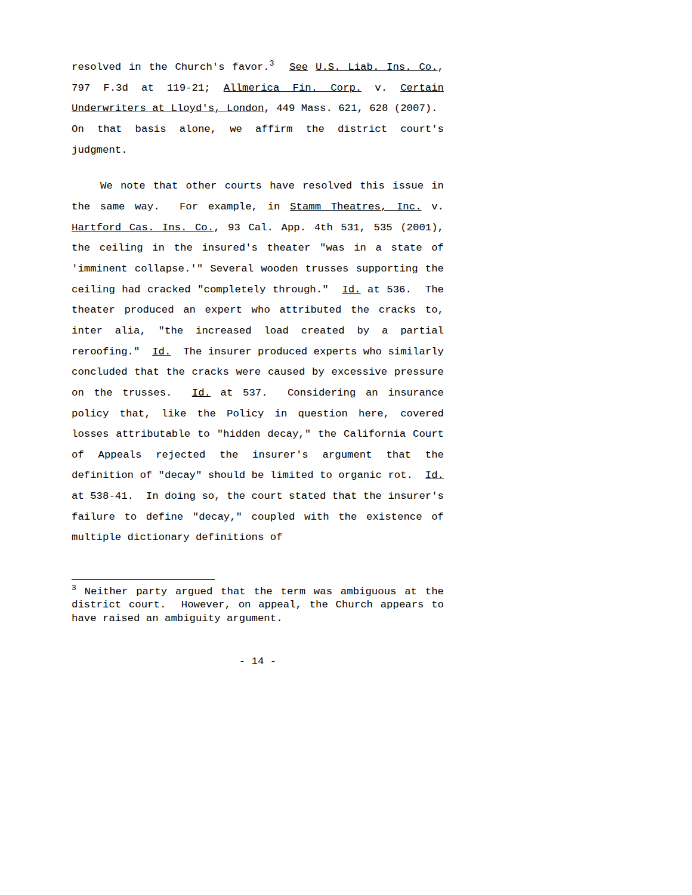resolved in the Church's favor.3 See U.S. Liab. Ins. Co., 797 F.3d at 119-21; Allmerica Fin. Corp. v. Certain Underwriters at Lloyd's, London, 449 Mass. 621, 628 (2007). On that basis alone, we affirm the district court's judgment.
We note that other courts have resolved this issue in the same way. For example, in Stamm Theatres, Inc. v. Hartford Cas. Ins. Co., 93 Cal. App. 4th 531, 535 (2001), the ceiling in the insured's theater "was in a state of 'imminent collapse.'" Several wooden trusses supporting the ceiling had cracked "completely through." Id. at 536. The theater produced an expert who attributed the cracks to, inter alia, "the increased load created by a partial reroofing." Id. The insurer produced experts who similarly concluded that the cracks were caused by excessive pressure on the trusses. Id. at 537. Considering an insurance policy that, like the Policy in question here, covered losses attributable to "hidden decay," the California Court of Appeals rejected the insurer's argument that the definition of "decay" should be limited to organic rot. Id. at 538-41. In doing so, the court stated that the insurer's failure to define "decay," coupled with the existence of multiple dictionary definitions of
3 Neither party argued that the term was ambiguous at the district court. However, on appeal, the Church appears to have raised an ambiguity argument.
- 14 -